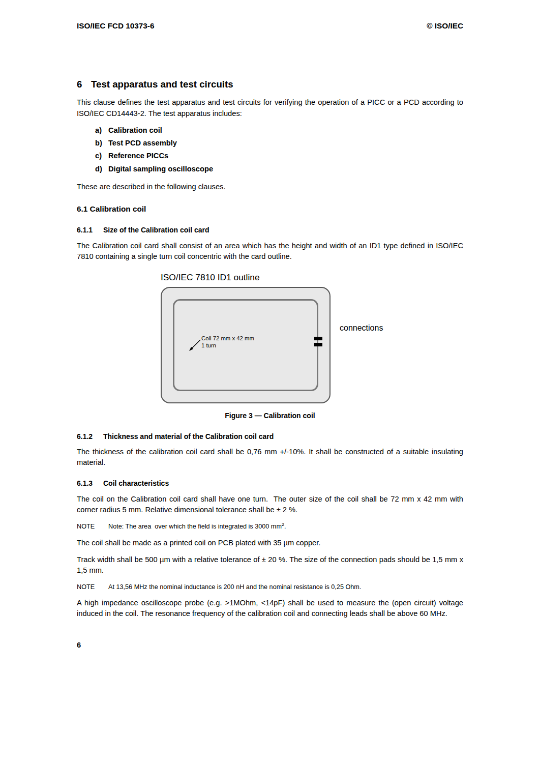ISO/IEC FCD 10373-6
© ISO/IEC
6 Test apparatus and test circuits
This clause defines the test apparatus and test circuits for verifying the operation of a PICC or a PCD according to ISO/IEC CD14443-2. The test apparatus includes:
a) Calibration coil
b) Test PCD assembly
c) Reference PICCs
d) Digital sampling oscilloscope
These are described in the following clauses.
6.1 Calibration coil
6.1.1 Size of the Calibration coil card
The Calibration coil card shall consist of an area which has the height and width of an ID1 type defined in ISO/IEC 7810 containing a single turn coil concentric with the card outline.
ISO/IEC 7810 ID1 outline
Coil 72 mm x 42 mm
1 turn
connections
Figure 3 — Calibration coil
6.1.2 Thickness and material of the Calibration coil card
The thickness of the calibration coil card shall be 0,76 mm +/-10%. It shall be constructed of a suitable insulating material.
6.1.3 Coil characteristics
The coil on the Calibration coil card shall have one turn. The outer size of the coil shall be 72 mm x 42 mm with corner radius 5 mm. Relative dimensional tolerance shall be ± 2 %.
NOTENote: The area over which the field is integrated is 3000 mm2.
The coil shall be made as a printed coil on PCB plated with 35 µm copper.
Track width shall be 500 µm with a relative tolerance of ± 20 %. The size of the connection pads should be 1,5 mm x 1,5 mm.
NOTEAt 13,56 MHz the nominal inductance is 200 nH and the nominal resistance is 0,25 Ohm.
A high impedance oscilloscope probe (e.g. >1MOhm, <14pF) shall be used to measure the (open circuit) voltage induced in the coil. The resonance frequency of the calibration coil and connecting leads shall be above 60 MHz.
6